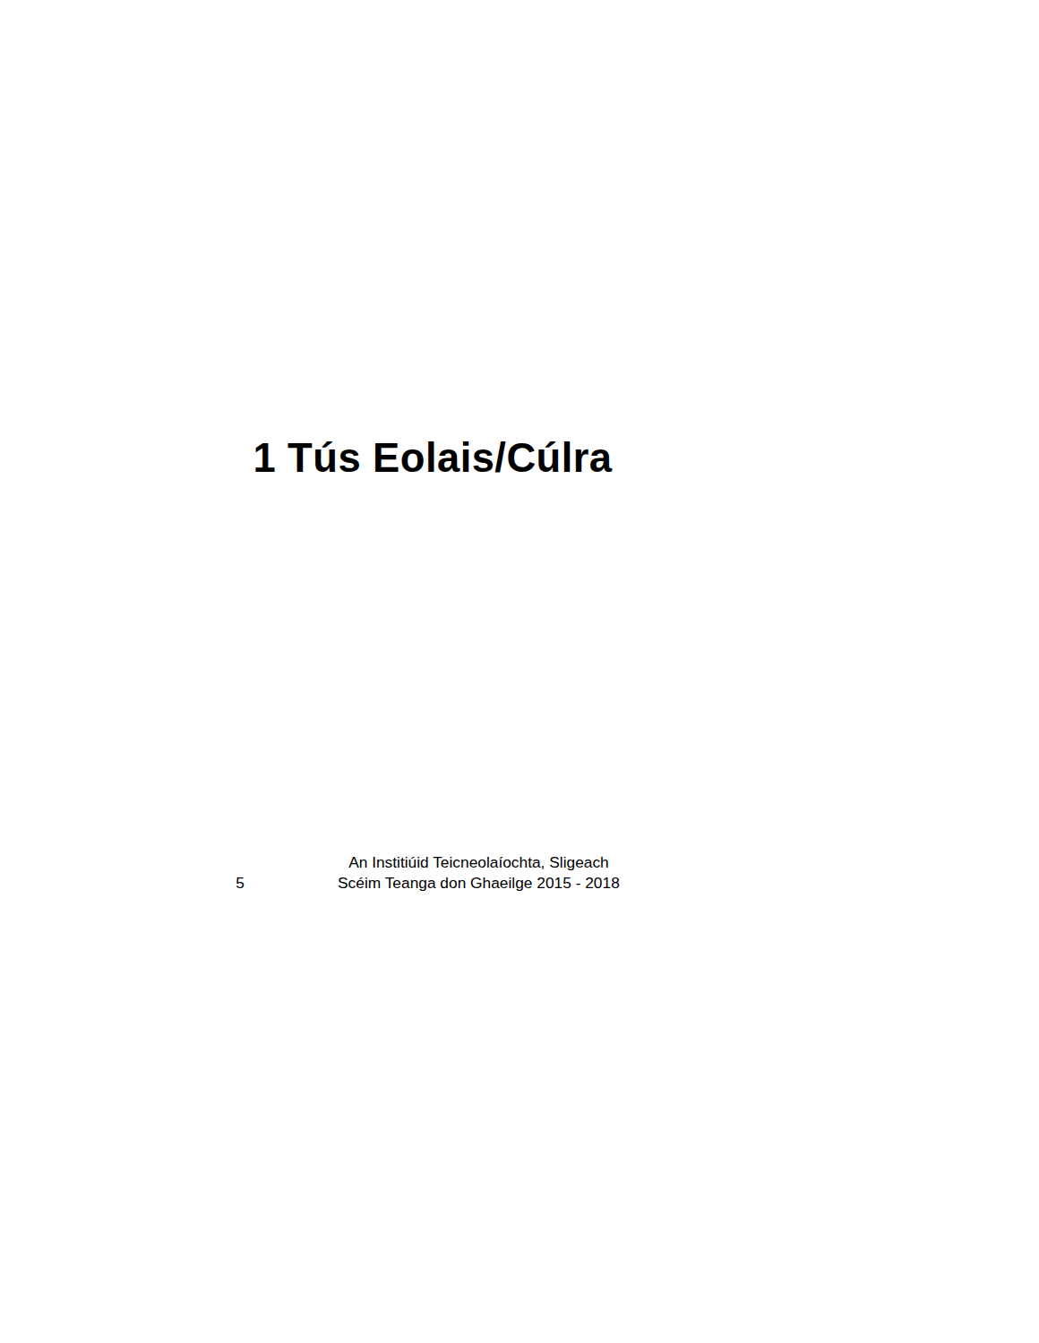1 Tús Eolais/Cúlra
5
An Institiúid Teicneolaíochta, Sligeach
Scéim Teanga don Ghaeilge 2015 - 2018